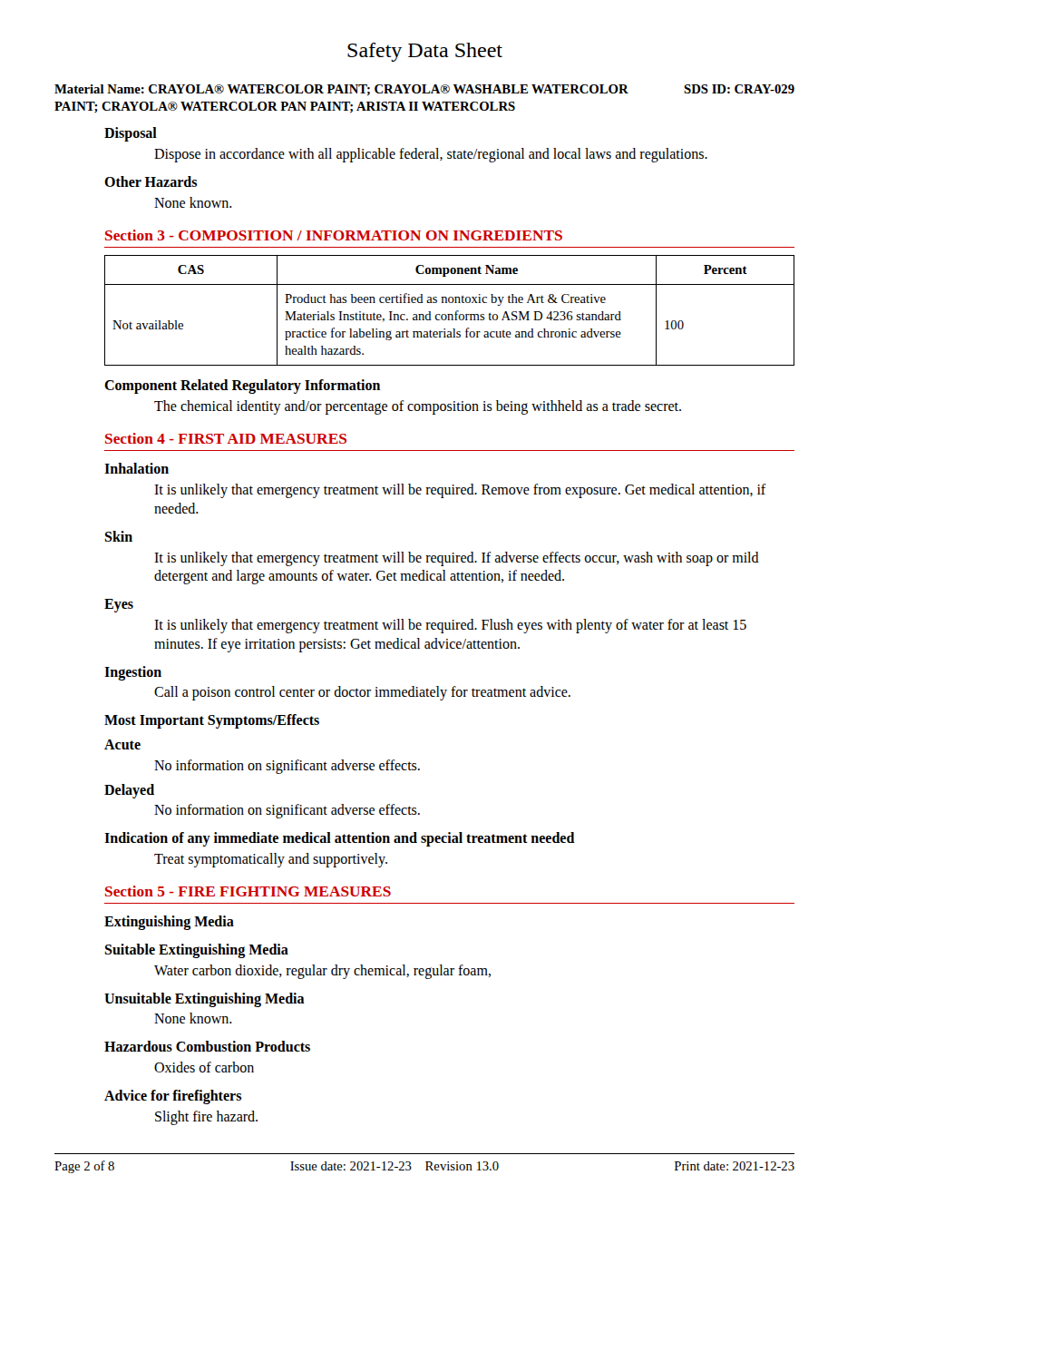Safety Data Sheet
Material Name: CRAYOLA® WATERCOLOR PAINT; CRAYOLA® WASHABLE WATERCOLOR PAINT; CRAYOLA® WATERCOLOR PAN PAINT; ARISTA II WATERCOLRS
SDS ID: CRAY-029
Disposal
Dispose in accordance with all applicable federal, state/regional and local laws and regulations.
Other Hazards
None known.
Section 3 - COMPOSITION / INFORMATION ON INGREDIENTS
| CAS | Component Name | Percent |
| --- | --- | --- |
| Not available | Product has been certified as nontoxic by the Art & Creative Materials Institute, Inc. and conforms to ASM D 4236 standard practice for labeling art materials for acute and chronic adverse health hazards. | 100 |
Component Related Regulatory Information
The chemical identity and/or percentage of composition is being withheld as a trade secret.
Section 4 - FIRST AID MEASURES
Inhalation
It is unlikely that emergency treatment will be required. Remove from exposure. Get medical attention, if needed.
Skin
It is unlikely that emergency treatment will be required. If adverse effects occur, wash with soap or mild detergent and large amounts of water. Get medical attention, if needed.
Eyes
It is unlikely that emergency treatment will be required. Flush eyes with plenty of water for at least 15 minutes. If eye irritation persists: Get medical advice/attention.
Ingestion
Call a poison control center or doctor immediately for treatment advice.
Most Important Symptoms/Effects
Acute
No information on significant adverse effects.
Delayed
No information on significant adverse effects.
Indication of any immediate medical attention and special treatment needed
Treat symptomatically and supportively.
Section 5 - FIRE FIGHTING MEASURES
Extinguishing Media
Suitable Extinguishing Media
Water carbon dioxide, regular dry chemical, regular foam,
Unsuitable Extinguishing Media
None known.
Hazardous Combustion Products
Oxides of carbon
Advice for firefighters
Slight fire hazard.
Page 2 of 8
Issue date: 2021-12-23 Revision 13.0
Print date: 2021-12-23